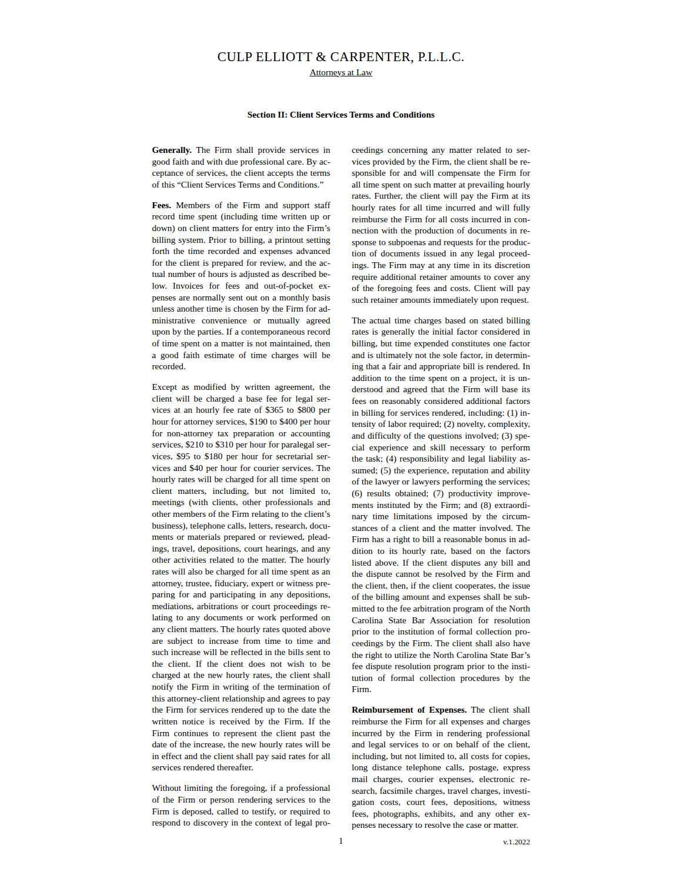CULP ELLIOTT & CARPENTER, P.L.L.C.
Attorneys at Law
Section II: Client Services Terms and Conditions
Generally. The Firm shall provide services in good faith and with due professional care. By acceptance of services, the client accepts the terms of this “Client Services Terms and Conditions.”
Fees. Members of the Firm and support staff record time spent (including time written up or down) on client matters for entry into the Firm’s billing system. Prior to billing, a printout setting forth the time recorded and expenses advanced for the client is prepared for review, and the actual number of hours is adjusted as described below. Invoices for fees and out-of-pocket expenses are normally sent out on a monthly basis unless another time is chosen by the Firm for administrative convenience or mutually agreed upon by the parties. If a contemporaneous record of time spent on a matter is not maintained, then a good faith estimate of time charges will be recorded.
Except as modified by written agreement, the client will be charged a base fee for legal services at an hourly fee rate of $365 to $800 per hour for attorney services, $190 to $400 per hour for non-attorney tax preparation or accounting services, $210 to $310 per hour for paralegal services, $95 to $180 per hour for secretarial services and $40 per hour for courier services. The hourly rates will be charged for all time spent on client matters, including, but not limited to, meetings (with clients, other professionals and other members of the Firm relating to the client’s business), telephone calls, letters, research, documents or materials prepared or reviewed, pleadings, travel, depositions, court hearings, and any other activities related to the matter. The hourly rates will also be charged for all time spent as an attorney, trustee, fiduciary, expert or witness preparing for and participating in any depositions, mediations, arbitrations or court proceedings relating to any documents or work performed on any client matters. The hourly rates quoted above are subject to increase from time to time and such increase will be reflected in the bills sent to the client. If the client does not wish to be charged at the new hourly rates, the client shall notify the Firm in writing of the termination of this attorney-client relationship and agrees to pay the Firm for services rendered up to the date the written notice is received by the Firm. If the Firm continues to represent the client past the date of the increase, the new hourly rates will be in effect and the client shall pay said rates for all services rendered thereafter.
Without limiting the foregoing, if a professional of the Firm or person rendering services to the Firm is deposed, called to testify, or required to respond to discovery in the context of legal proceedings concerning any matter related to services provided by the Firm, the client shall be responsible for and will compensate the Firm for all time spent on such matter at prevailing hourly rates. Further, the client will pay the Firm at its hourly rates for all time incurred and will fully reimburse the Firm for all costs incurred in connection with the production of documents in response to subpoenas and requests for the production of documents issued in any legal proceedings. The Firm may at any time in its discretion require additional retainer amounts to cover any of the foregoing fees and costs. Client will pay such retainer amounts immediately upon request.
The actual time charges based on stated billing rates is generally the initial factor considered in billing, but time expended constitutes one factor and is ultimately not the sole factor, in determining that a fair and appropriate bill is rendered. In addition to the time spent on a project, it is understood and agreed that the Firm will base its fees on reasonably considered additional factors in billing for services rendered, including: (1) intensity of labor required; (2) novelty, complexity, and difficulty of the questions involved; (3) special experience and skill necessary to perform the task; (4) responsibility and legal liability assumed; (5) the experience, reputation and ability of the lawyer or lawyers performing the services; (6) results obtained; (7) productivity improvements instituted by the Firm; and (8) extraordinary time limitations imposed by the circumstances of a client and the matter involved. The Firm has a right to bill a reasonable bonus in addition to its hourly rate, based on the factors listed above. If the client disputes any bill and the dispute cannot be resolved by the Firm and the client, then, if the client cooperates, the issue of the billing amount and expenses shall be submitted to the fee arbitration program of the North Carolina State Bar Association for resolution prior to the institution of formal collection proceedings by the Firm. The client shall also have the right to utilize the North Carolina State Bar’s fee dispute resolution program prior to the institution of formal collection procedures by the Firm.
Reimbursement of Expenses. The client shall reimburse the Firm for all expenses and charges incurred by the Firm in rendering professional and legal services to or on behalf of the client, including, but not limited to, all costs for copies, long distance telephone calls, postage, express mail charges, courier expenses, electronic research, facsimile charges, travel charges, investigation costs, court fees, depositions, witness fees, photographs, exhibits, and any other expenses necessary to resolve the case or matter.
1
v.1.2022